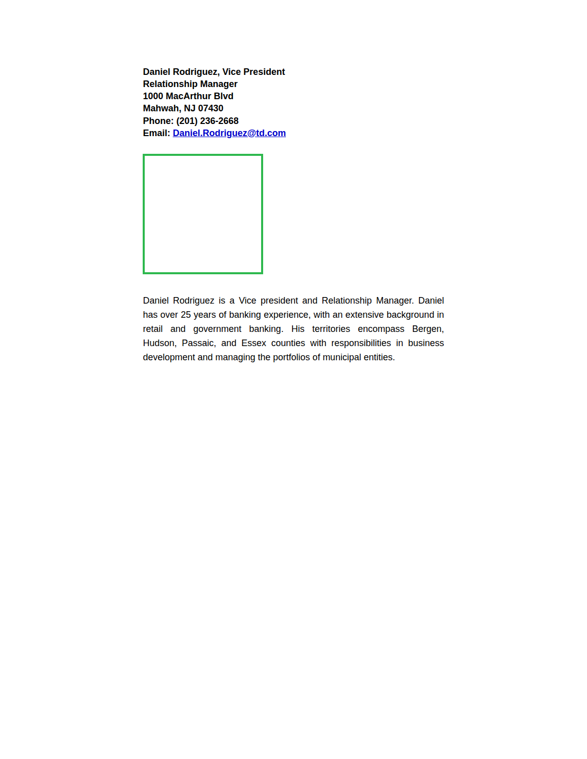Daniel Rodriguez, Vice President
Relationship Manager
1000 MacArthur Blvd
Mahwah, NJ 07430
Phone: (201) 236-2668
Email: Daniel.Rodriguez@td.com
Daniel Rodriguez is a Vice president and Relationship Manager. Daniel has over 25 years of banking experience, with an extensive background in retail and government banking. His territories encompass Bergen, Hudson, Passaic, and Essex counties with responsibilities in business development and managing the portfolios of municipal entities.